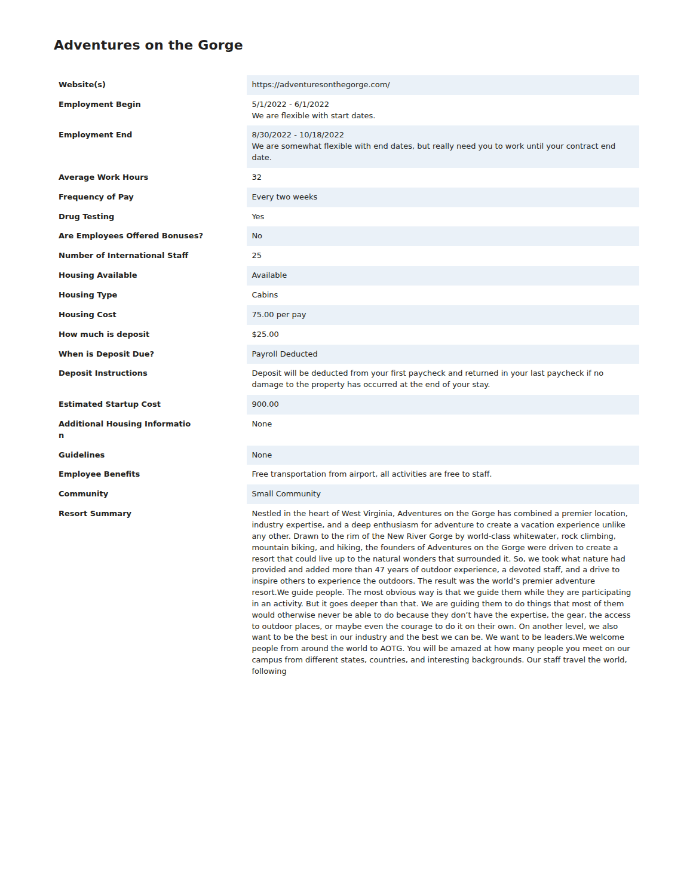Adventures on the Gorge
| Website(s) | https://adventuresonthegorge.com/ |
| Employment Begin | 5/1/2022 - 6/1/2022 We are flexible with start dates. |
| Employment End | 8/30/2022 - 10/18/2022 We are somewhat flexible with end dates, but really need you to work until your contract end date. |
| Average Work Hours | 32 |
| Frequency of Pay | Every two weeks |
| Drug Testing | Yes |
| Are Employees Offered Bonuses? | No |
| Number of International Staff | 25 |
| Housing Available | Available |
| Housing Type | Cabins |
| Housing Cost | 75.00 per pay |
| How much is deposit | $25.00 |
| When is Deposit Due? | Payroll Deducted |
| Deposit Instructions | Deposit will be deducted from your first paycheck and returned in your last paycheck if no damage to the property has occurred at the end of your stay. |
| Estimated Startup Cost | 900.00 |
| Additional Housing Informatio n | None |
| Guidelines | None |
| Employee Benefits | Free transportation from airport, all activities are free to staff. |
| Community | Small Community |
| Resort Summary | Nestled in the heart of West Virginia, Adventures on the Gorge has combined a premier location, industry expertise, and a deep enthusiasm for adventure to create a vacation experience unlike any other. Drawn to the rim of the New River Gorge by world-class whitewater, rock climbing, mountain biking, and hiking, the founders of Adventures on the Gorge were driven to create a resort that could live up to the natural wonders that surrounded it. So, we took what nature had provided and added more than 47 years of outdoor experience, a devoted staff, and a drive to inspire others to experience the outdoors. The result was the world’s premier adventure resort.We guide people. The most obvious way is that we guide them while they are participating in an activity. But it goes deeper than that. We are guiding them to do things that most of them would otherwise never be able to do because they don’t have the expertise, the gear, the access to outdoor places, or maybe even the courage to do it on their own. On another level, we also want to be the best in our industry and the best we can be. We want to be leaders.We welcome people from around the world to AOTG. You will be amazed at how many people you meet on our campus from different states, countries, and interesting backgrounds. Our staff travel the world, following |